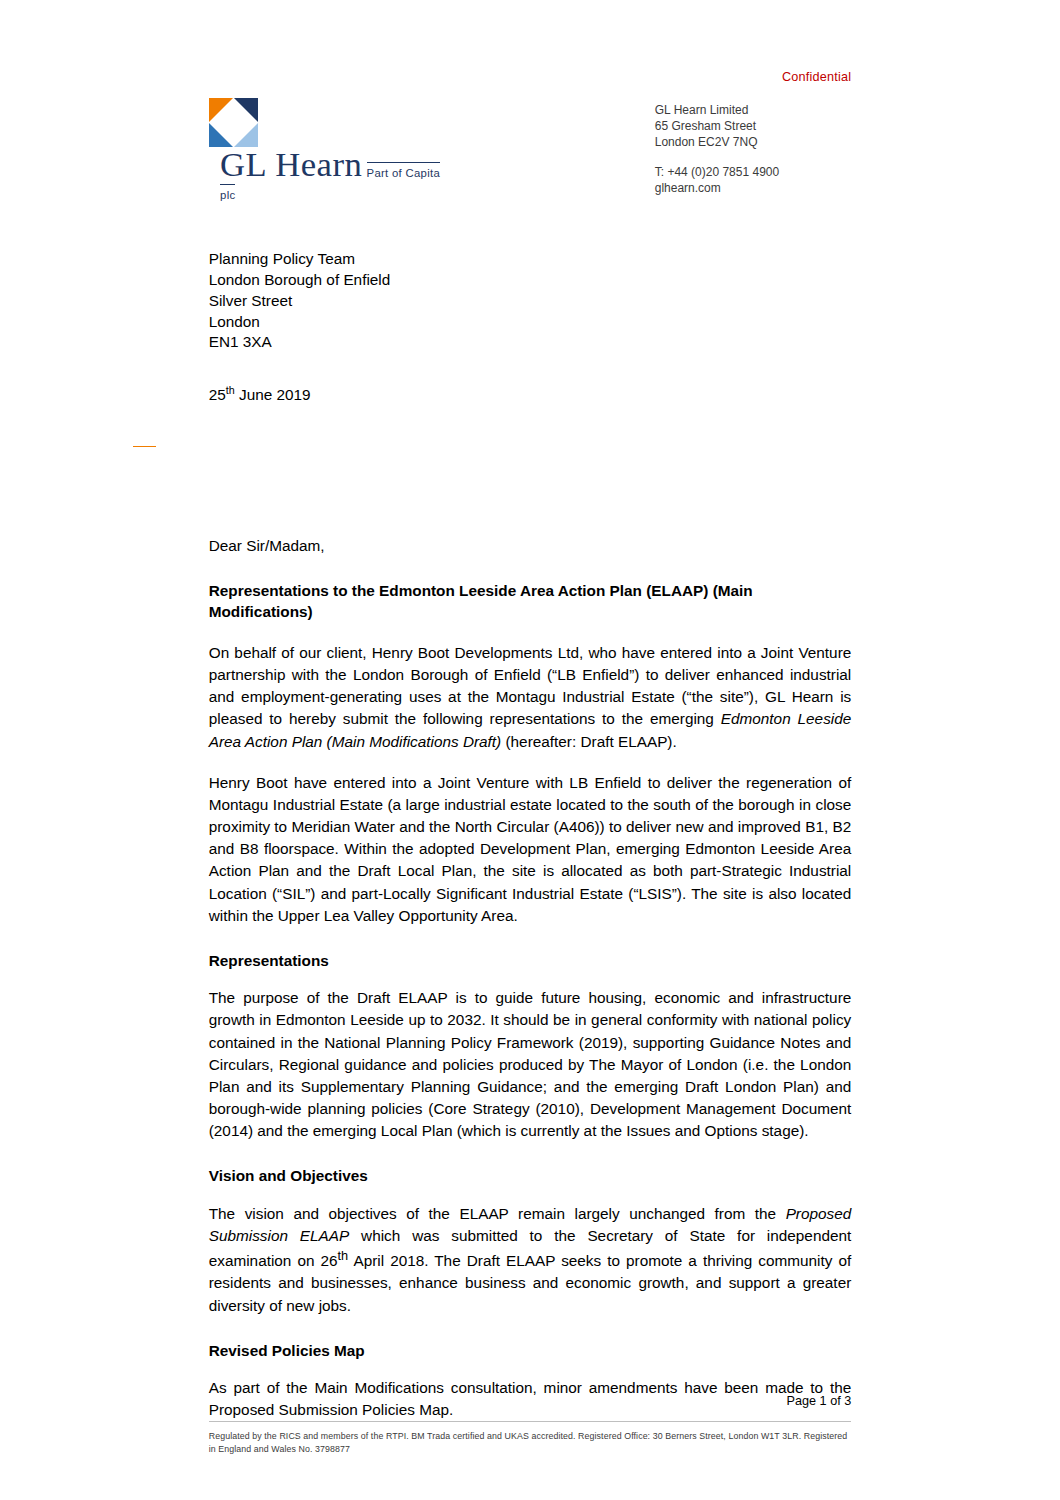Confidential
GL Hearn Part of Capita plc
GL Hearn Limited
65 Gresham Street
London EC2V 7NQ
T: +44 (0)20 7851 4900
glhearn.com
Planning Policy Team
London Borough of Enfield
Silver Street
London
EN1 3XA
25th June 2019
Dear Sir/Madam,
Representations to the Edmonton Leeside Area Action Plan (ELAAP) (Main Modifications)
On behalf of our client, Henry Boot Developments Ltd, who have entered into a Joint Venture partnership with the London Borough of Enfield (“LB Enfield”) to deliver enhanced industrial and employment-generating uses at the Montagu Industrial Estate (“the site”), GL Hearn is pleased to hereby submit the following representations to the emerging Edmonton Leeside Area Action Plan (Main Modifications Draft) (hereafter: Draft ELAAP).
Henry Boot have entered into a Joint Venture with LB Enfield to deliver the regeneration of Montagu Industrial Estate (a large industrial estate located to the south of the borough in close proximity to Meridian Water and the North Circular (A406)) to deliver new and improved B1, B2 and B8 floorspace. Within the adopted Development Plan, emerging Edmonton Leeside Area Action Plan and the Draft Local Plan, the site is allocated as both part-Strategic Industrial Location (“SIL”) and part-Locally Significant Industrial Estate (“LSIS”). The site is also located within the Upper Lea Valley Opportunity Area.
Representations
The purpose of the Draft ELAAP is to guide future housing, economic and infrastructure growth in Edmonton Leeside up to 2032. It should be in general conformity with national policy contained in the National Planning Policy Framework (2019), supporting Guidance Notes and Circulars, Regional guidance and policies produced by The Mayor of London (i.e. the London Plan and its Supplementary Planning Guidance; and the emerging Draft London Plan) and borough-wide planning policies (Core Strategy (2010), Development Management Document (2014) and the emerging Local Plan (which is currently at the Issues and Options stage).
Vision and Objectives
The vision and objectives of the ELAAP remain largely unchanged from the Proposed Submission ELAAP which was submitted to the Secretary of State for independent examination on 26th April 2018. The Draft ELAAP seeks to promote a thriving community of residents and businesses, enhance business and economic growth, and support a greater diversity of new jobs.
Revised Policies Map
As part of the Main Modifications consultation, minor amendments have been made to the Proposed Submission Policies Map.
Page 1 of 3
Regulated by the RICS and members of the RTPI. BM Trada certified and UKAS accredited. Registered Office: 30 Berners Street, London W1T 3LR. Registered in England and Wales No. 3798877